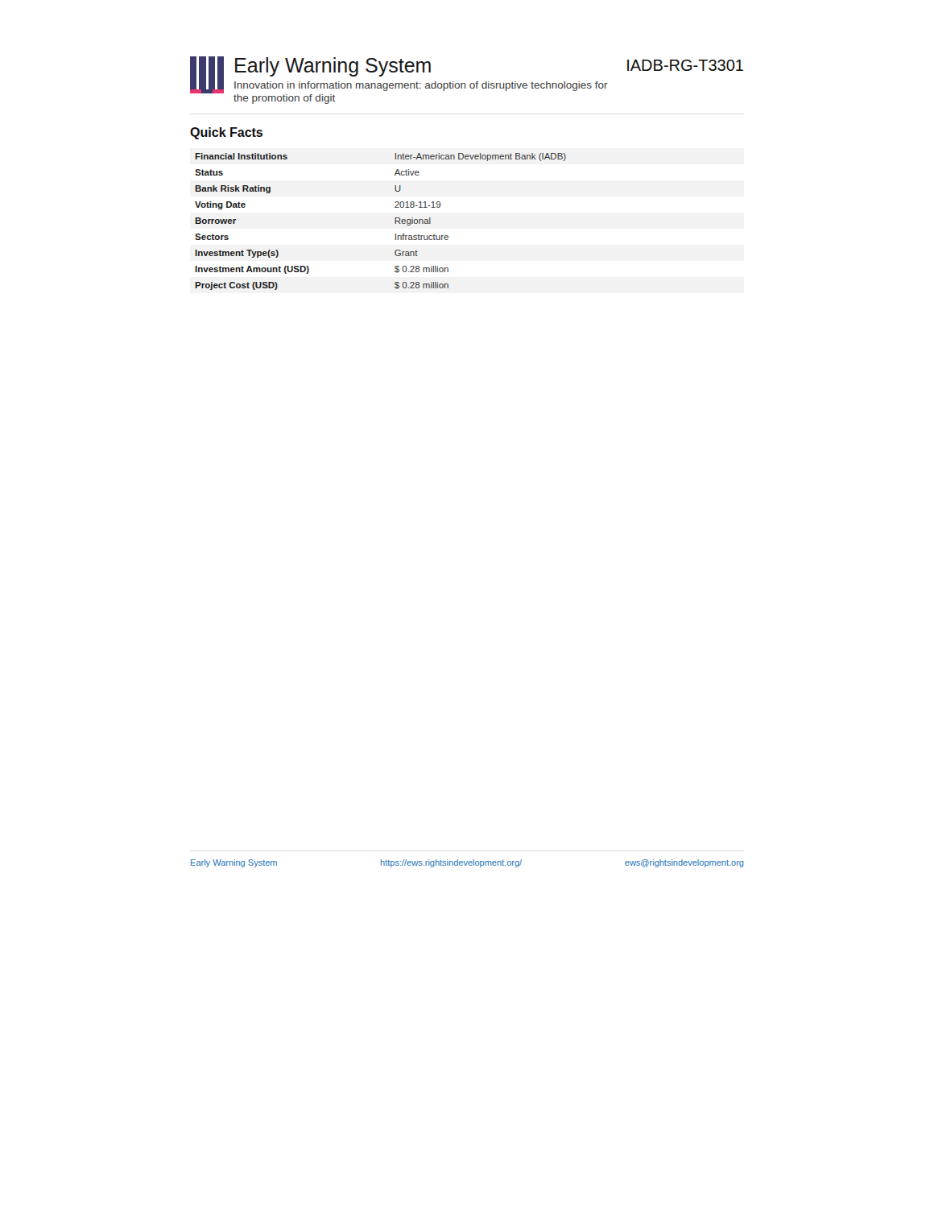Early Warning System
Innovation in information management: adoption of disruptive technologies for the promotion of digit
IADB-RG-T3301
Quick Facts
| Financial Institutions | Inter-American Development Bank (IADB) |
| Status | Active |
| Bank Risk Rating | U |
| Voting Date | 2018-11-19 |
| Borrower | Regional |
| Sectors | Infrastructure |
| Investment Type(s) | Grant |
| Investment Amount (USD) | $ 0.28 million |
| Project Cost (USD) | $ 0.28 million |
Early Warning System
https://ews.rightsindevelopment.org/
ews@rightsindevelopment.org